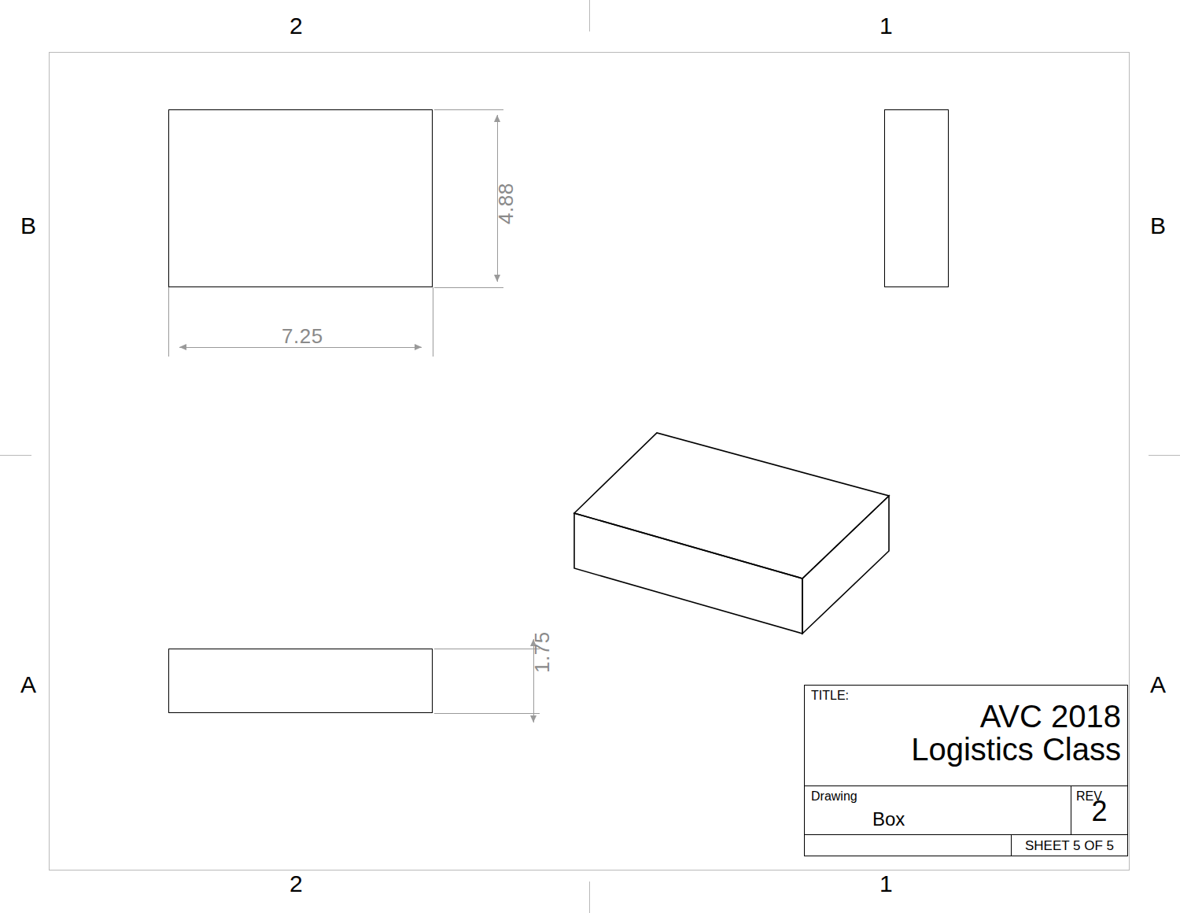2
1
2
1
B
B
A
A
4.88
7.25
1.75
TITLE:
AVC 2018
Logistics Class
Drawing
Box
REV
2
SHEET 5 OF 5